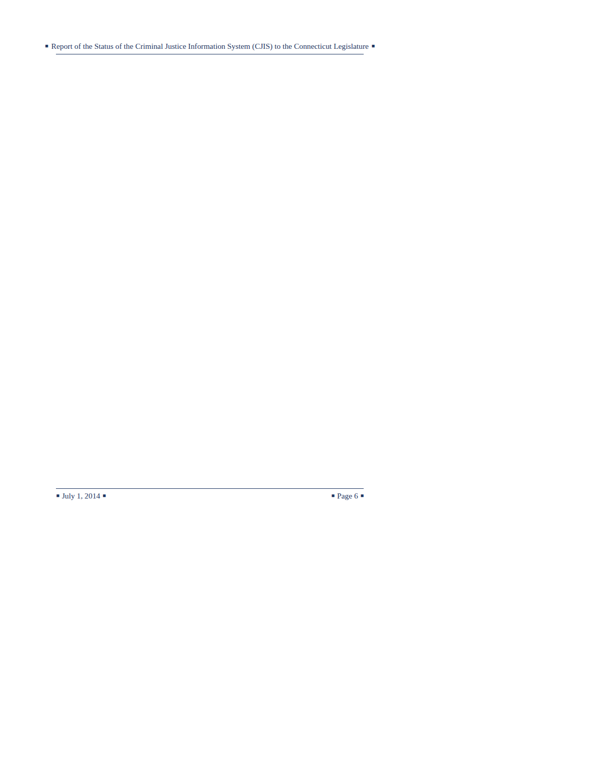■ Report of the Status of the Criminal Justice Information System (CJIS) to the Connecticut Legislature ■
■ July 1, 2014 ■
■ Page 6■